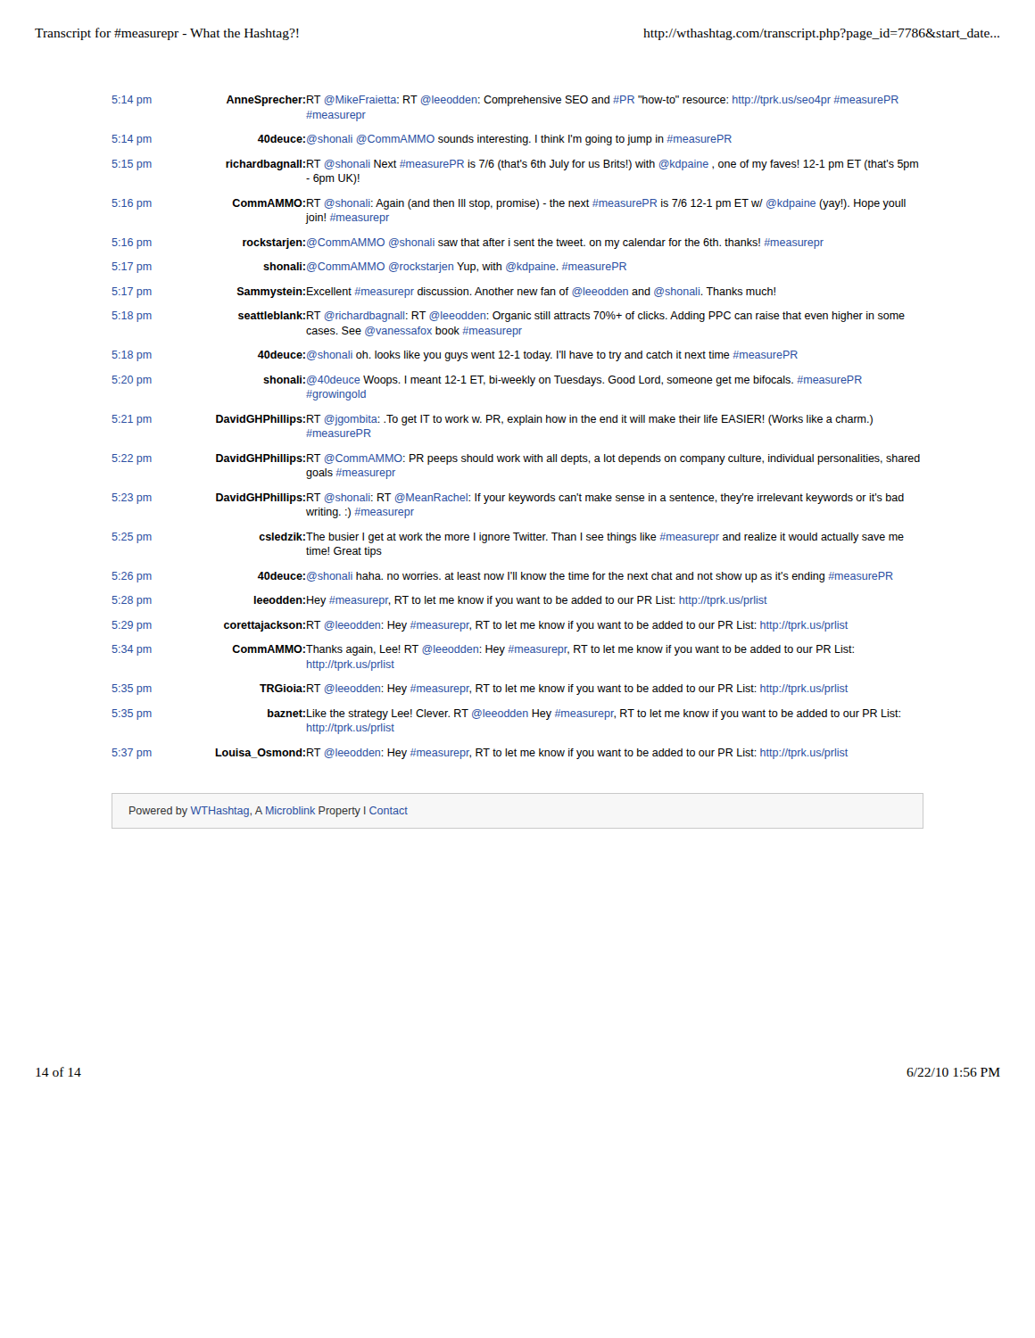Transcript for #measurepr - What the Hashtag?!
http://wthashtag.com/transcript.php?page_id=7786&start_date...
| 5:14 pm | AnneSprecher: | RT @MikeFraietta : RT @leeodden : Comprehensive SEO and #PR "how-to" resource: http://tprk.us/seo4pr #measurePR #measurepr |
| 5:14 pm | 40deuce: | @shonali @CommAMMO sounds interesting. I think I'm going to jump in #measurePR |
| 5:15 pm | richardbagnall: | RT @shonali Next #measurePR is 7/6 (that's 6th July for us Brits!) with @kdpaine , one of my faves! 12-1 pm ET (that's 5pm - 6pm UK)! |
| 5:16 pm | CommAMMO: | RT @shonali : Again (and then Ill stop, promise) - the next #measurePR is 7/6 12-1 pm ET w/ @kdpaine (yay!). Hope youll join! #measurepr |
| 5:16 pm | rockstarjen: | @CommAMMO @shonali saw that after i sent the tweet. on my calendar for the 6th. thanks! #measurepr |
| 5:17 pm | shonali: | @CommAMMO @rockstarjen Yup, with @kdpaine . #measurePR |
| 5:17 pm | Sammystein: | Excellent #measurepr discussion. Another new fan of @leeodden and @shonali . Thanks much! |
| 5:18 pm | seattleblank: | RT @richardbagnall : RT @leeodden : Organic still attracts 70%+ of clicks. Adding PPC can raise that even higher in some cases. See @vanessafox book #measurepr |
| 5:18 pm | 40deuce: | @shonali oh. looks like you guys went 12-1 today. I'll have to try and catch it next time #measurePR |
| 5:20 pm | shonali: | @40deuce Woops. I meant 12-1 ET, bi-weekly on Tuesdays. Good Lord, someone get me bifocals. #measurePR #growingold |
| 5:21 pm | DavidGHPhillips: | RT @jgombita : .To get IT to work w. PR, explain how in the end it will make their life EASIER! (Works like a charm.) #measurePR |
| 5:22 pm | DavidGHPhillips: | RT @CommAMMO : PR peeps should work with all depts, a lot depends on company culture, individual personalities, shared goals #measurepr |
| 5:23 pm | DavidGHPhillips: | RT @shonali : RT @MeanRachel : If your keywords can't make sense in a sentence, they're irrelevant keywords or it's bad writing. :) #measurepr |
| 5:25 pm | csledzik: | The busier I get at work the more I ignore Twitter. Than I see things like #measurepr and realize it would actually save me time! Great tips |
| 5:26 pm | 40deuce: | @shonali haha. no worries. at least now I'll know the time for the next chat and not show up as it's ending #measurePR |
| 5:28 pm | leeodden: | Hey #measurepr , RT to let me know if you want to be added to our PR List: http://tprk.us/prlist |
| 5:29 pm | corettajackson: | RT @leeodden : Hey #measurepr , RT to let me know if you want to be added to our PR List: http://tprk.us/prlist |
| 5:34 pm | CommAMMO: | Thanks again, Lee! RT @leeodden : Hey #measurepr , RT to let me know if you want to be added to our PR List: http://tprk.us/prlist |
| 5:35 pm | TRGioia: | RT @leeodden : Hey #measurepr , RT to let me know if you want to be added to our PR List: http://tprk.us/prlist |
| 5:35 pm | baznet: | Like the strategy Lee! Clever. RT @leeodden Hey #measurepr , RT to let me know if you want to be added to our PR List: http://tprk.us/prlist |
| 5:37 pm | Louisa_Osmond: | RT @leeodden : Hey #measurepr , RT to let me know if you want to be added to our PR List: http://tprk.us/prlist |
Powered by WTHashtag, A Microblink Property l Contact
14 of 14
6/22/10 1:56 PM